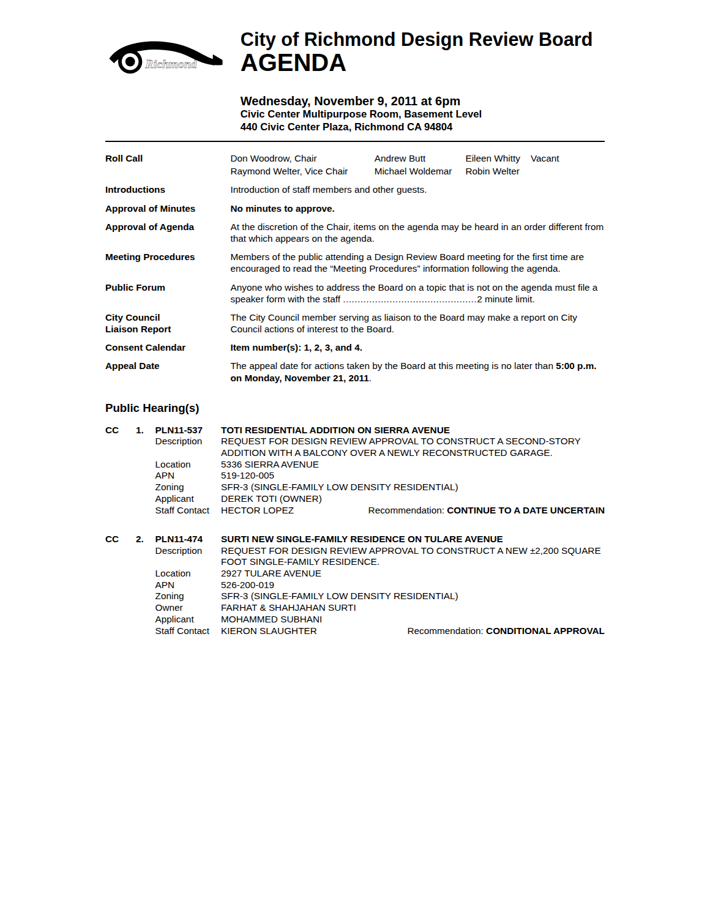Richmond
City of Richmond Design Review Board
AGENDA
Wednesday, November 9, 2011 at 6pm
Civic Center Multipurpose Room, Basement Level
440 Civic Center Plaza, Richmond CA 94804
| Roll Call | Don Woodrow, Chair Andrew Butt Eileen Whitty Vacant Raymond Welter, Vice Chair Michael Woldemar Robin Welter |
| Introductions | Introduction of staff members and other guests. |
| Approval of Minutes | No minutes to approve. |
| Approval of Agenda | At the discretion of the Chair, items on the agenda may be heard in an order different from that which appears on the agenda. |
| Meeting Procedures | Members of the public attending a Design Review Board meeting for the first time are encouraged to read the “Meeting Procedures” information following the agenda. |
| Public Forum | Anyone who wishes to address the Board on a topic that is not on the agenda must file a speaker form with the staff .............................................. 2 minute limit. |
| City Council Liaison Report | The City Council member serving as liaison to the Board may make a report on City Council actions of interest to the Board. |
| Consent Calendar | Item number(s): 1, 2, 3, and 4. |
| Appeal Date | The appeal date for actions taken by the Board at this meeting is no later than 5:00 p.m. on Monday, November 21, 2011 . |
Public Hearing(s)
| CC | 1. | PLN11-537 | TOTI RESIDENTIAL ADDITION ON SIERRA AVENUE |
| | | Description | REQUEST FOR DESIGN REVIEW APPROVAL TO CONSTRUCT A SECOND-STORY ADDITION WITH A BALCONY OVER A NEWLY RECONSTRUCTED GARAGE. |
| | | Location | 5336 SIERRA AVENUE |
| | | APN | 519-120-005 |
| | | Zoning | SFR-3 (SINGLE-FAMILY LOW DENSITY RESIDENTIAL) |
| | | Applicant | DEREK TOTI (OWNER) |
| | | Staff Contact | HECTOR LOPEZ Recommendation: CONTINUE TO A DATE UNCERTAIN |
| CC | 2. | PLN11-474 | SURTI NEW SINGLE-FAMILY RESIDENCE ON TULARE AVENUE |
| | | Description | REQUEST FOR DESIGN REVIEW APPROVAL TO CONSTRUCT A NEW ±2,200 SQUARE FOOT SINGLE-FAMILY RESIDENCE. |
| | | Location | 2927 TULARE AVENUE |
| | | APN | 526-200-019 |
| | | Zoning | SFR-3 (SINGLE-FAMILY LOW DENSITY RESIDENTIAL) |
| | | Owner | FARHAT & SHAHJAHAN SURTI |
| | | Applicant | MOHAMMED SUBHANI |
| | | Staff Contact | KIERON SLAUGHTER Recommendation: CONDITIONAL APPROVAL |